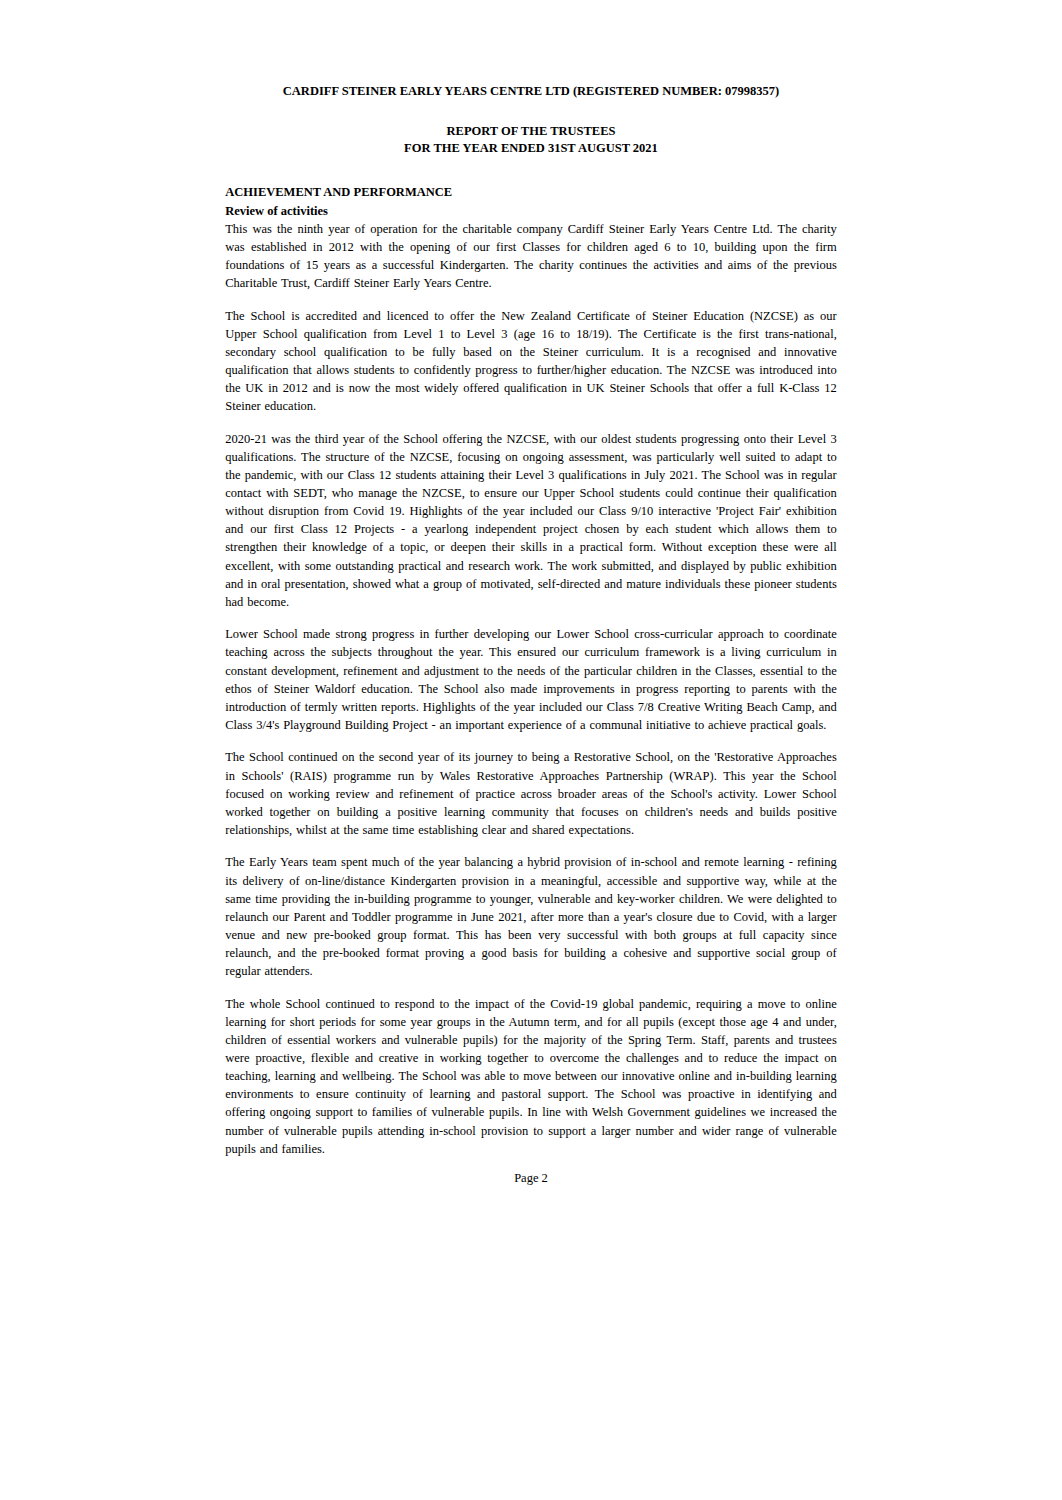CARDIFF STEINER EARLY YEARS CENTRE LTD (REGISTERED NUMBER: 07998357)
REPORT OF THE TRUSTEES
FOR THE YEAR ENDED 31ST AUGUST 2021
ACHIEVEMENT AND PERFORMANCE
Review of activities
This was the ninth year of operation for the charitable company Cardiff Steiner Early Years Centre Ltd. The charity was established in 2012 with the opening of our first Classes for children aged 6 to 10, building upon the firm foundations of 15 years as a successful Kindergarten. The charity continues the activities and aims of the previous Charitable Trust, Cardiff Steiner Early Years Centre.
The School is accredited and licenced to offer the New Zealand Certificate of Steiner Education (NZCSE) as our Upper School qualification from Level 1 to Level 3 (age 16 to 18/19). The Certificate is the first trans-national, secondary school qualification to be fully based on the Steiner curriculum. It is a recognised and innovative qualification that allows students to confidently progress to further/higher education. The NZCSE was introduced into the UK in 2012 and is now the most widely offered qualification in UK Steiner Schools that offer a full K-Class 12 Steiner education.
2020-21 was the third year of the School offering the NZCSE, with our oldest students progressing onto their Level 3 qualifications. The structure of the NZCSE, focusing on ongoing assessment, was particularly well suited to adapt to the pandemic, with our Class 12 students attaining their Level 3 qualifications in July 2021. The School was in regular contact with SEDT, who manage the NZCSE, to ensure our Upper School students could continue their qualification without disruption from Covid 19. Highlights of the year included our Class 9/10 interactive 'Project Fair' exhibition and our first Class 12 Projects - a yearlong independent project chosen by each student which allows them to strengthen their knowledge of a topic, or deepen their skills in a practical form. Without exception these were all excellent, with some outstanding practical and research work. The work submitted, and displayed by public exhibition and in oral presentation, showed what a group of motivated, self-directed and mature individuals these pioneer students had become.
Lower School made strong progress in further developing our Lower School cross-curricular approach to coordinate teaching across the subjects throughout the year. This ensured our curriculum framework is a living curriculum in constant development, refinement and adjustment to the needs of the particular children in the Classes, essential to the ethos of Steiner Waldorf education. The School also made improvements in progress reporting to parents with the introduction of termly written reports. Highlights of the year included our Class 7/8 Creative Writing Beach Camp, and Class 3/4's Playground Building Project - an important experience of a communal initiative to achieve practical goals.
The School continued on the second year of its journey to being a Restorative School, on the 'Restorative Approaches in Schools' (RAIS) programme run by Wales Restorative Approaches Partnership (WRAP). This year the School focused on working review and refinement of practice across broader areas of the School's activity. Lower School worked together on building a positive learning community that focuses on children's needs and builds positive relationships, whilst at the same time establishing clear and shared expectations.
The Early Years team spent much of the year balancing a hybrid provision of in-school and remote learning - refining its delivery of on-line/distance Kindergarten provision in a meaningful, accessible and supportive way, while at the same time providing the in-building programme to younger, vulnerable and key-worker children. We were delighted to relaunch our Parent and Toddler programme in June 2021, after more than a year's closure due to Covid, with a larger venue and new pre-booked group format. This has been very successful with both groups at full capacity since relaunch, and the pre-booked format proving a good basis for building a cohesive and supportive social group of regular attenders.
The whole School continued to respond to the impact of the Covid-19 global pandemic, requiring a move to online learning for short periods for some year groups in the Autumn term, and for all pupils (except those age 4 and under, children of essential workers and vulnerable pupils) for the majority of the Spring Term. Staff, parents and trustees were proactive, flexible and creative in working together to overcome the challenges and to reduce the impact on teaching, learning and wellbeing. The School was able to move between our innovative online and in-building learning environments to ensure continuity of learning and pastoral support. The School was proactive in identifying and offering ongoing support to families of vulnerable pupils. In line with Welsh Government guidelines we increased the number of vulnerable pupils attending in-school provision to support a larger number and wider range of vulnerable pupils and families.
Page 2